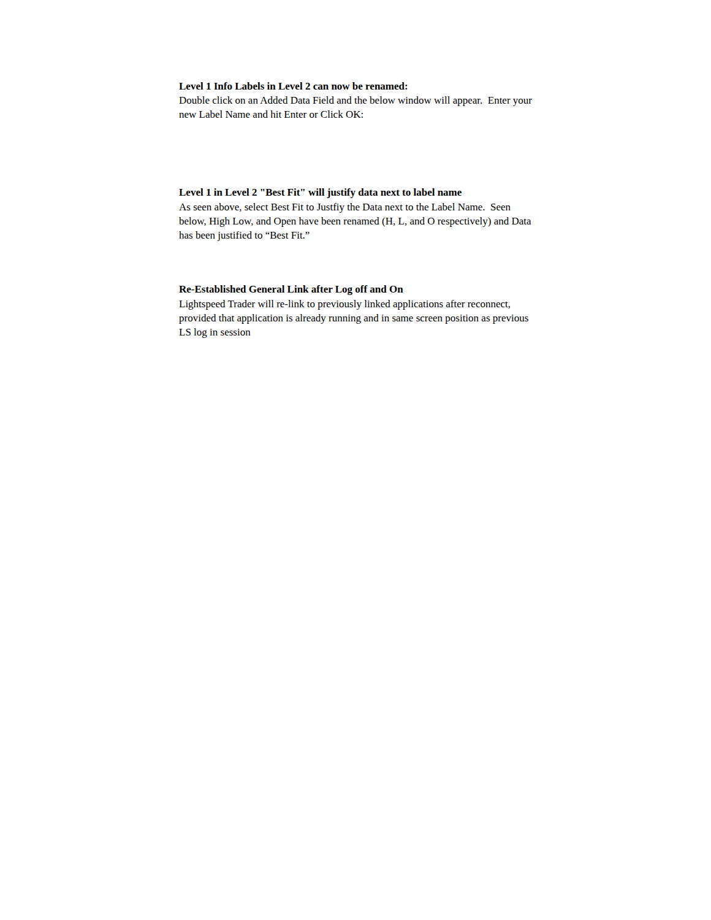Level 1 Info Labels in Level 2 can now be renamed:
Double click on an Added Data Field and the below window will appear. Enter your new Label Name and hit Enter or Click OK:
Level 1 in Level 2 "Best Fit" will justify data next to label name
As seen above, select Best Fit to Justfiy the Data next to the Label Name. Seen below, High Low, and Open have been renamed (H, L, and O respectively) and Data has been justified to “Best Fit.”
Re-Established General Link after Log off and On
Lightspeed Trader will re-link to previously linked applications after reconnect, provided that application is already running and in same screen position as previous LS log in session